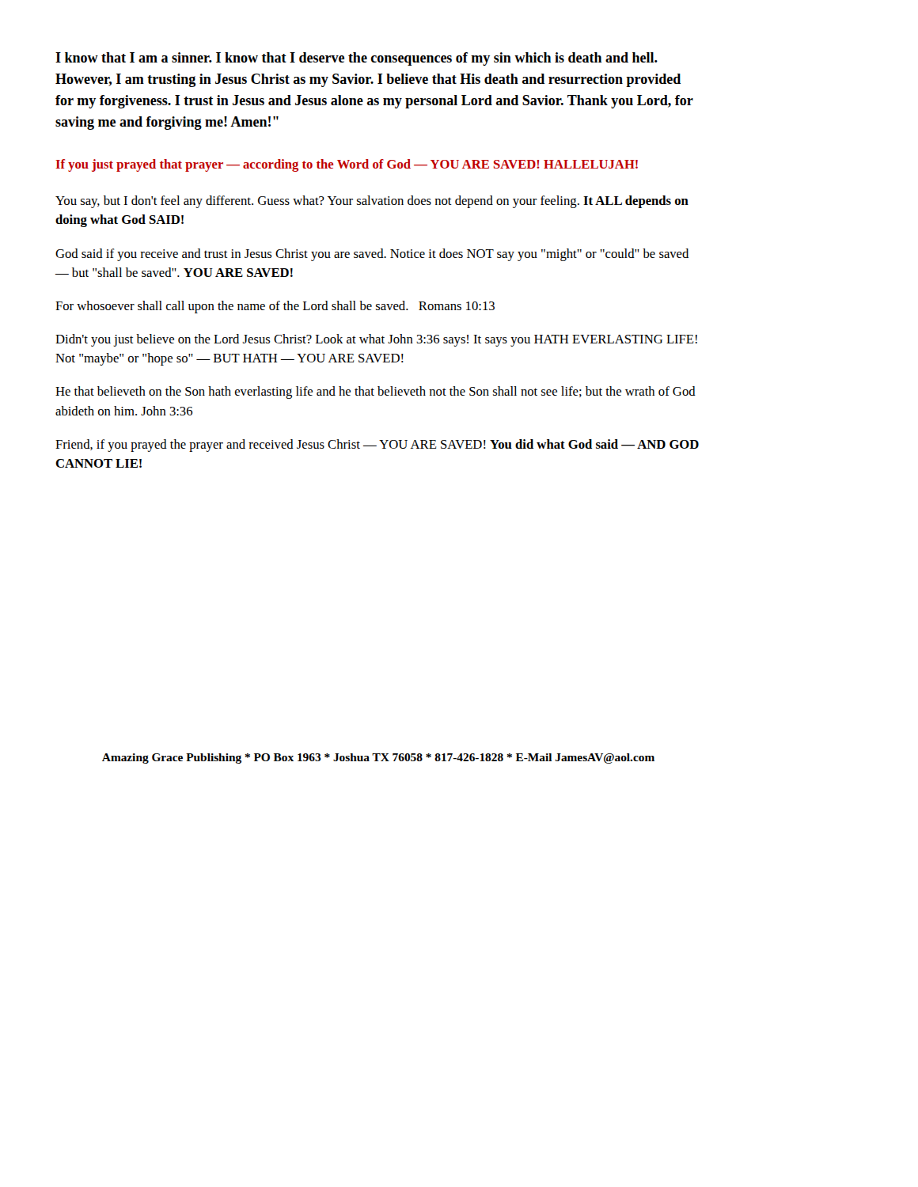I know that I am a sinner. I know that I deserve the consequences of my sin which is death and hell. However, I am trusting in Jesus Christ as my Savior. I believe that His death and resurrection provided for my forgiveness. I trust in Jesus and Jesus alone as my personal Lord and Savior. Thank you Lord, for saving me and forgiving me! Amen!"
If you just prayed that prayer — according to the Word of God — YOU ARE SAVED! HALLELUJAH!
You say, but I don't feel any different. Guess what? Your salvation does not depend on your feeling. It ALL depends on doing what God SAID!
God said if you receive and trust in Jesus Christ you are saved. Notice it does NOT say you "might" or "could" be saved — but "shall be saved". YOU ARE SAVED!
For whosoever shall call upon the name of the Lord shall be saved. Romans 10:13
Didn't you just believe on the Lord Jesus Christ? Look at what John 3:36 says! It says you HATH EVERLASTING LIFE! Not "maybe" or "hope so" — BUT HATH — YOU ARE SAVED!
He that believeth on the Son hath everlasting life and he that believeth not the Son shall not see life; but the wrath of God abideth on him. John 3:36
Friend, if you prayed the prayer and received Jesus Christ — YOU ARE SAVED! You did what God said — AND GOD CANNOT LIE!
Amazing Grace Publishing * PO Box 1963 * Joshua TX 76058 * 817-426-1828 * E-Mail JamesAV@aol.com